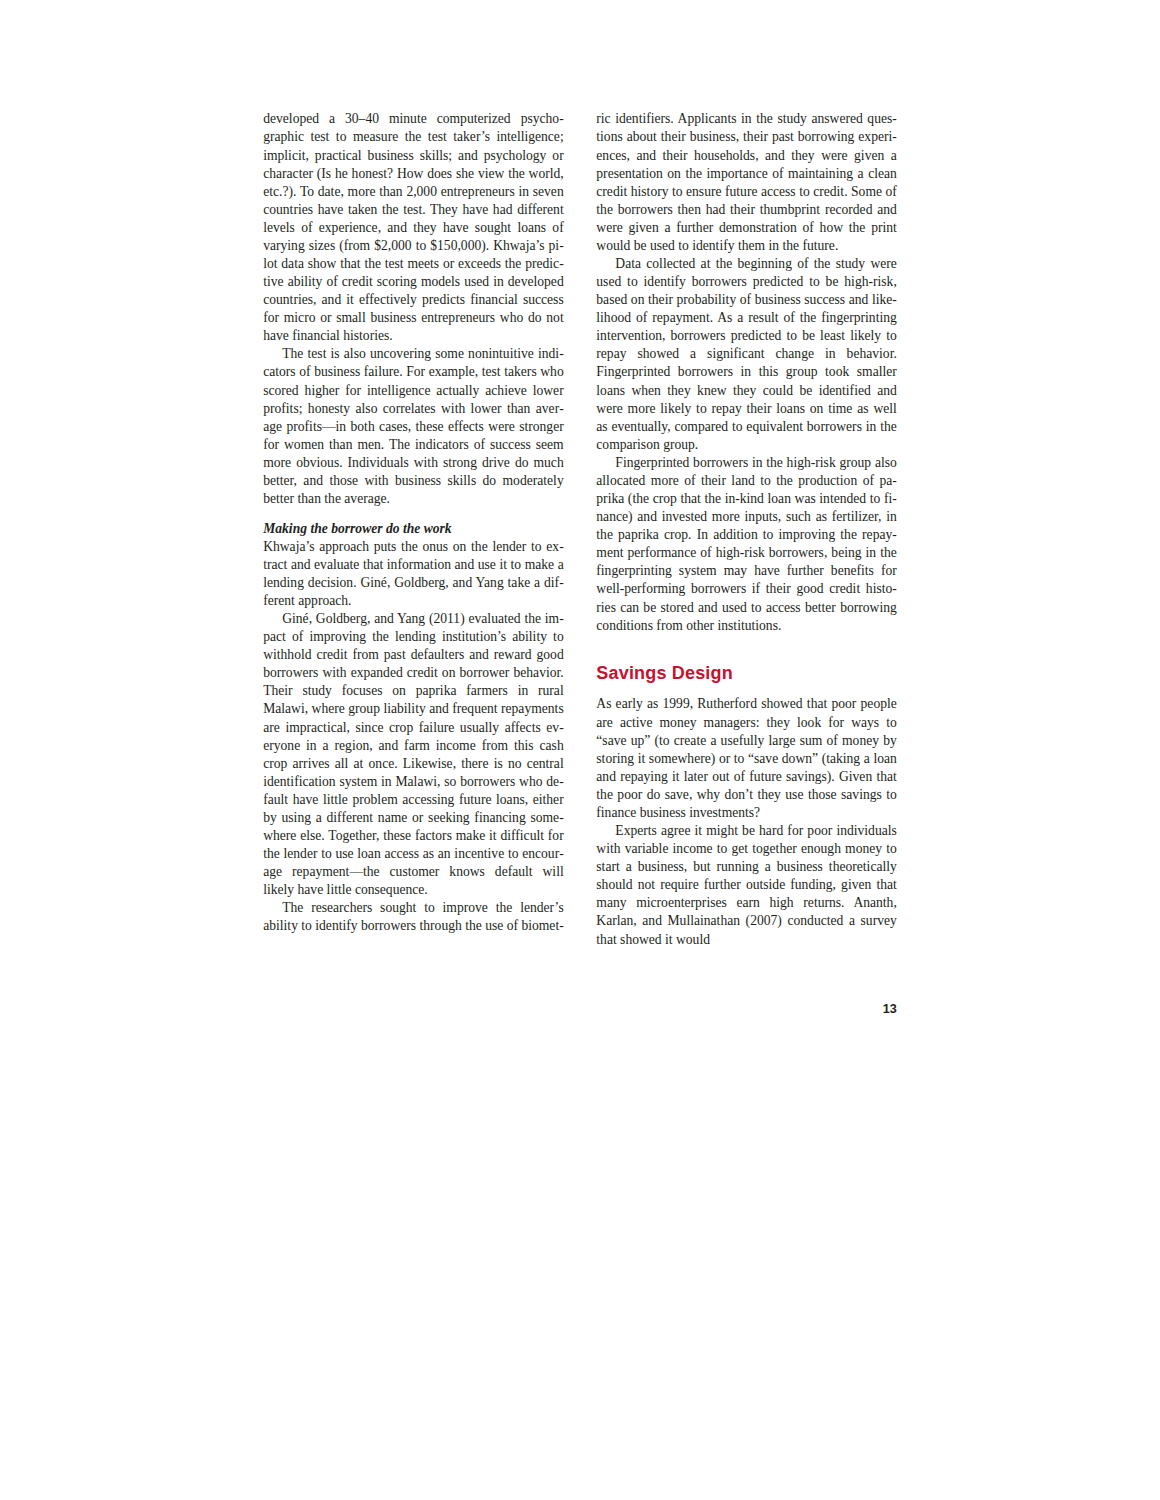developed a 30–40 minute computerized psychographic test to measure the test taker’s intelligence; implicit, practical business skills; and psychology or character (Is he honest? How does she view the world, etc.?). To date, more than 2,000 entrepreneurs in seven countries have taken the test. They have had different levels of experience, and they have sought loans of varying sizes (from $2,000 to $150,000). Khwaja’s pilot data show that the test meets or exceeds the predictive ability of credit scoring models used in developed countries, and it effectively predicts financial success for micro or small business entrepreneurs who do not have financial histories.
The test is also uncovering some nonintuitive indicators of business failure. For example, test takers who scored higher for intelligence actually achieve lower profits; honesty also correlates with lower than average profits—in both cases, these effects were stronger for women than men. The indicators of success seem more obvious. Individuals with strong drive do much better, and those with business skills do moderately better than the average.
Making the borrower do the work
Khwaja’s approach puts the onus on the lender to extract and evaluate that information and use it to make a lending decision. Giné, Goldberg, and Yang take a different approach.
Giné, Goldberg, and Yang (2011) evaluated the impact of improving the lending institution’s ability to withhold credit from past defaulters and reward good borrowers with expanded credit on borrower behavior. Their study focuses on paprika farmers in rural Malawi, where group liability and frequent repayments are impractical, since crop failure usually affects everyone in a region, and farm income from this cash crop arrives all at once. Likewise, there is no central identification system in Malawi, so borrowers who default have little problem accessing future loans, either by using a different name or seeking financing somewhere else. Together, these factors make it difficult for the lender to use loan access as an incentive to encourage repayment—the customer knows default will likely have little consequence.
The researchers sought to improve the lender’s ability to identify borrowers through the use of biometric identifiers. Applicants in the study answered questions about their business, their past borrowing experiences, and their households, and they were given a presentation on the importance of maintaining a clean credit history to ensure future access to credit. Some of the borrowers then had their thumbprint recorded and were given a further demonstration of how the print would be used to identify them in the future.
Data collected at the beginning of the study were used to identify borrowers predicted to be high-risk, based on their probability of business success and likelihood of repayment. As a result of the fingerprinting intervention, borrowers predicted to be least likely to repay showed a significant change in behavior. Fingerprinted borrowers in this group took smaller loans when they knew they could be identified and were more likely to repay their loans on time as well as eventually, compared to equivalent borrowers in the comparison group.
Fingerprinted borrowers in the high-risk group also allocated more of their land to the production of paprika (the crop that the in-kind loan was intended to finance) and invested more inputs, such as fertilizer, in the paprika crop. In addition to improving the repayment performance of high-risk borrowers, being in the fingerprinting system may have further benefits for well-performing borrowers if their good credit histories can be stored and used to access better borrowing conditions from other institutions.
Savings Design
As early as 1999, Rutherford showed that poor people are active money managers: they look for ways to “save up” (to create a usefully large sum of money by storing it somewhere) or to “save down” (taking a loan and repaying it later out of future savings). Given that the poor do save, why don’t they use those savings to finance business investments?
Experts agree it might be hard for poor individuals with variable income to get together enough money to start a business, but running a business theoretically should not require further outside funding, given that many microenterprises earn high returns. Ananth, Karlan, and Mullainathan (2007) conducted a survey that showed it would
13